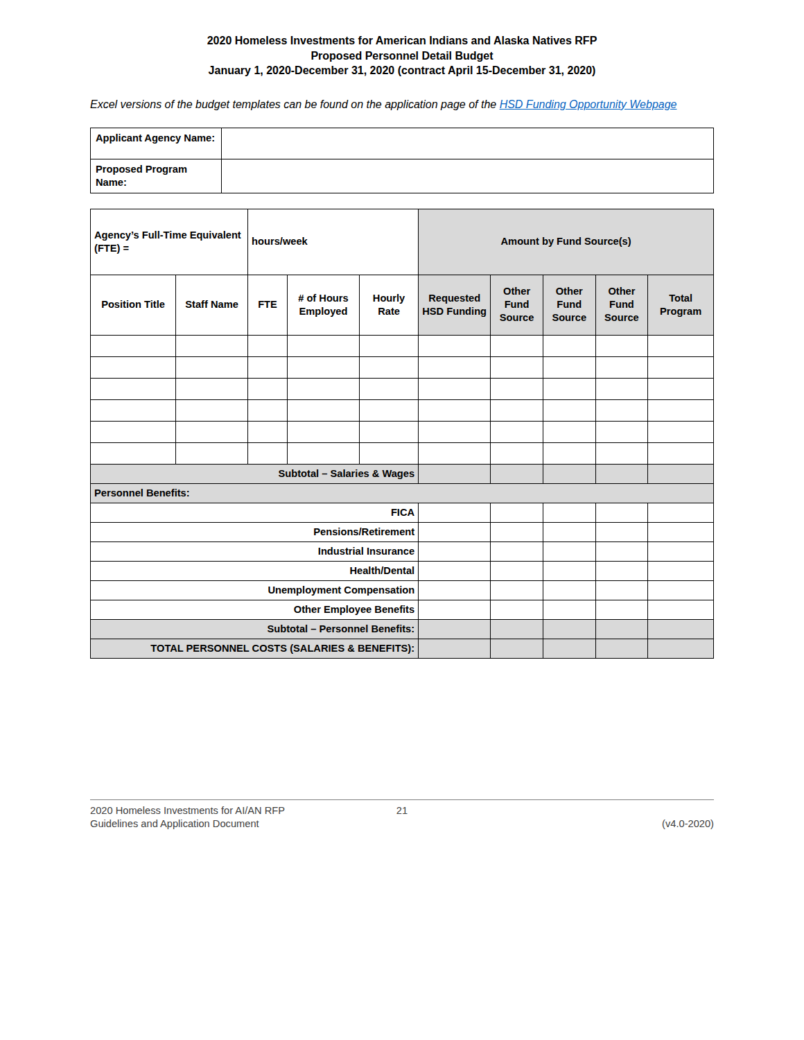2020 Homeless Investments for American Indians and Alaska Natives RFP Proposed Personnel Detail Budget January 1, 2020-December 31, 2020 (contract April 15-December 31, 2020)
Excel versions of the budget templates can be found on the application page of the HSD Funding Opportunity Webpage
| Applicant Agency Name: | |
| Proposed Program Name: | |
| Agency’s Full-Time Equivalent (FTE) = | hours/week | Amount by Fund Source(s) |
| Position Title | Staff Name | FTE | # of Hours Employed | Hourly Rate | Requested HSD Funding | Other Fund Source | Other Fund Source | Other Fund Source | Total Program |
| Subtotal – Salaries & Wages | | | | | |
| Personnel Benefits: |
| FICA | | | | | |
| Pensions/Retirement | | | | | |
| Industrial Insurance | | | | | |
| Health/Dental | | | | | |
| Unemployment Compensation | | | | | |
| Other Employee Benefits | | | | | |
| Subtotal – Personnel Benefits: | | | | | |
| TOTAL PERSONNEL COSTS (SALARIES & BENEFITS): | | | | | |
| 2020 Homeless Investments for AI/AN RFP | 21 | |
| Guidelines and Application Document | | (v4.0-2020) |